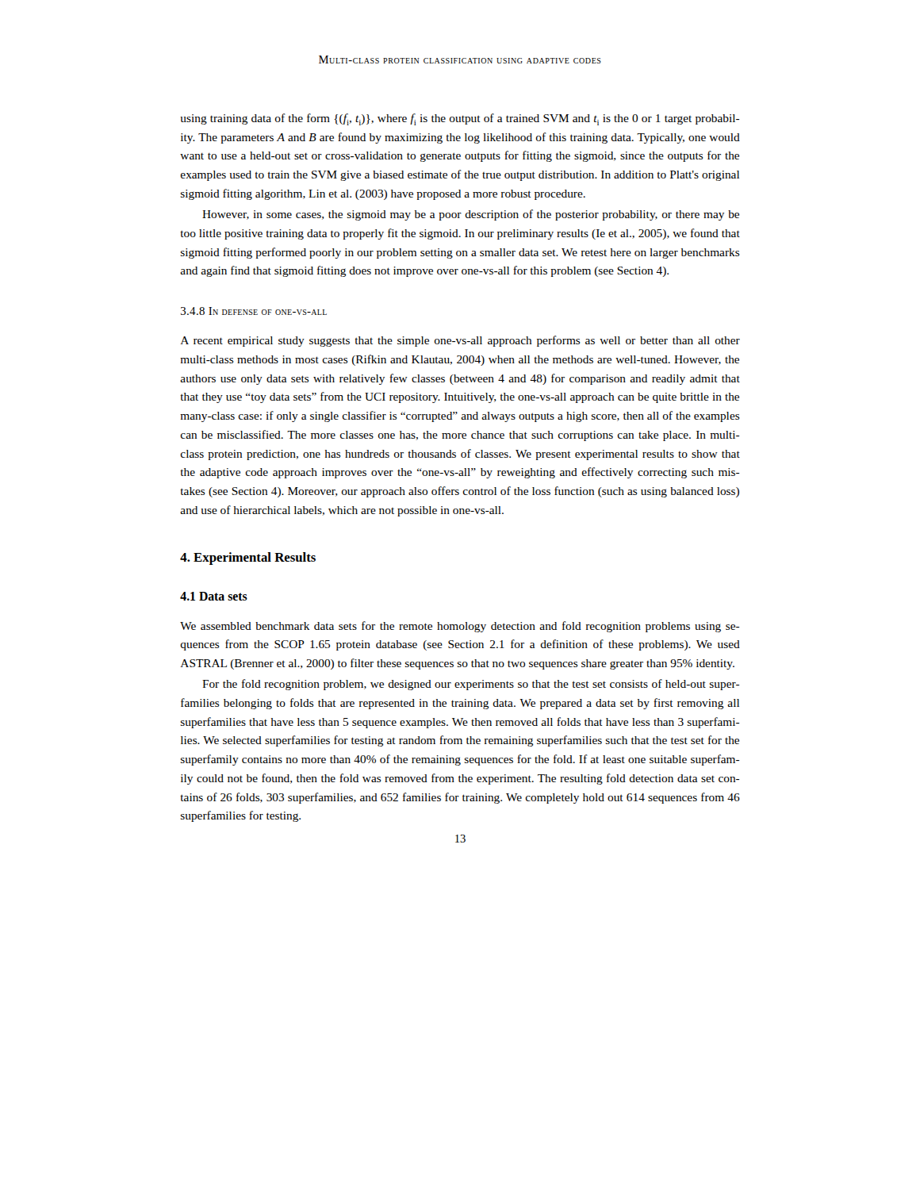Multi-class protein classification using adaptive codes
using training data of the form {(fi, ti)}, where fi is the output of a trained SVM and ti is the 0 or 1 target probability. The parameters A and B are found by maximizing the log likelihood of this training data. Typically, one would want to use a held-out set or cross-validation to generate outputs for fitting the sigmoid, since the outputs for the examples used to train the SVM give a biased estimate of the true output distribution. In addition to Platt's original sigmoid fitting algorithm, Lin et al. (2003) have proposed a more robust procedure.
However, in some cases, the sigmoid may be a poor description of the posterior probability, or there may be too little positive training data to properly fit the sigmoid. In our preliminary results (Ie et al., 2005), we found that sigmoid fitting performed poorly in our problem setting on a smaller data set. We retest here on larger benchmarks and again find that sigmoid fitting does not improve over one-vs-all for this problem (see Section 4).
3.4.8 In defense of one-vs-all
A recent empirical study suggests that the simple one-vs-all approach performs as well or better than all other multi-class methods in most cases (Rifkin and Klautau, 2004) when all the methods are well-tuned. However, the authors use only data sets with relatively few classes (between 4 and 48) for comparison and readily admit that that they use “toy data sets” from the UCI repository. Intuitively, the one-vs-all approach can be quite brittle in the many-class case: if only a single classifier is “corrupted” and always outputs a high score, then all of the examples can be misclassified. The more classes one has, the more chance that such corruptions can take place. In multi-class protein prediction, one has hundreds or thousands of classes. We present experimental results to show that the adaptive code approach improves over the “one-vs-all” by reweighting and effectively correcting such mistakes (see Section 4). Moreover, our approach also offers control of the loss function (such as using balanced loss) and use of hierarchical labels, which are not possible in one-vs-all.
4. Experimental Results
4.1 Data sets
We assembled benchmark data sets for the remote homology detection and fold recognition problems using sequences from the SCOP 1.65 protein database (see Section 2.1 for a definition of these problems). We used ASTRAL (Brenner et al., 2000) to filter these sequences so that no two sequences share greater than 95% identity.
For the fold recognition problem, we designed our experiments so that the test set consists of held-out superfamilies belonging to folds that are represented in the training data. We prepared a data set by first removing all superfamilies that have less than 5 sequence examples. We then removed all folds that have less than 3 superfamilies. We selected superfamilies for testing at random from the remaining superfamilies such that the test set for the superfamily contains no more than 40% of the remaining sequences for the fold. If at least one suitable superfamily could not be found, then the fold was removed from the experiment. The resulting fold detection data set contains of 26 folds, 303 superfamilies, and 652 families for training. We completely hold out 614 sequences from 46 superfamilies for testing.
13